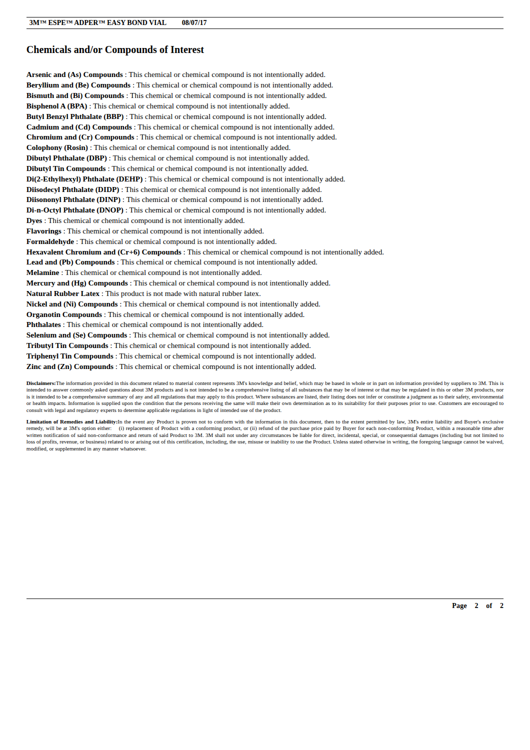3M™ ESPE™ ADPER™ EASY BOND VIAL08/07/17
Chemicals and/or Compounds of Interest
Arsenic and (As) Compounds : This chemical or chemical compound is not intentionally added.
Beryllium and (Be) Compounds : This chemical or chemical compound is not intentionally added.
Bismuth and (Bi) Compounds : This chemical or chemical compound is not intentionally added.
Bisphenol A (BPA) : This chemical or chemical compound is not intentionally added.
Butyl Benzyl Phthalate (BBP) : This chemical or chemical compound is not intentionally added.
Cadmium and (Cd) Compounds : This chemical or chemical compound is not intentionally added.
Chromium and (Cr) Compounds : This chemical or chemical compound is not intentionally added.
Colophony (Rosin) : This chemical or chemical compound is not intentionally added.
Dibutyl Phthalate (DBP) : This chemical or chemical compound is not intentionally added.
Dibutyl Tin Compounds : This chemical or chemical compound is not intentionally added.
Di(2-Ethylhexyl) Phthalate (DEHP) : This chemical or chemical compound is not intentionally added.
Diisodecyl Phthalate (DIDP) : This chemical or chemical compound is not intentionally added.
Diisononyl Phthalate (DINP) : This chemical or chemical compound is not intentionally added.
Di-n-Octyl Phthalate (DNOP) : This chemical or chemical compound is not intentionally added.
Dyes : This chemical or chemical compound is not intentionally added.
Flavorings : This chemical or chemical compound is not intentionally added.
Formaldehyde : This chemical or chemical compound is not intentionally added.
Hexavalent Chromium and (Cr+6) Compounds : This chemical or chemical compound is not intentionally added.
Lead and (Pb) Compounds : This chemical or chemical compound is not intentionally added.
Melamine : This chemical or chemical compound is not intentionally added.
Mercury and (Hg) Compounds : This chemical or chemical compound is not intentionally added.
Natural Rubber Latex : This product is not made with natural rubber latex.
Nickel and (Ni) Compounds : This chemical or chemical compound is not intentionally added.
Organotin Compounds : This chemical or chemical compound is not intentionally added.
Phthalates : This chemical or chemical compound is not intentionally added.
Selenium and (Se) Compounds : This chemical or chemical compound is not intentionally added.
Tributyl Tin Compounds : This chemical or chemical compound is not intentionally added.
Triphenyl Tin Compounds : This chemical or chemical compound is not intentionally added.
Zinc and (Zn) Compounds : This chemical or chemical compound is not intentionally added.
Disclaimers: The information provided in this document related to material content represents 3M's knowledge and belief, which may be based in whole or in part on information provided by suppliers to 3M. This is intended to answer commonly asked questions about 3M products and is not intended to be a comprehensive listing of all substances that may be of interest or that may be regulated in this or other 3M products, nor is it intended to be a comprehensive summary of any and all regulations that may apply to this product. Where substances are listed, their listing does not infer or constitute a judgment as to their safety, environmental or health impacts. Information is supplied upon the condition that the persons receiving the same will make their own determination as to its suitability for their purposes prior to use. Customers are encouraged to consult with legal and regulatory experts to determine applicable regulations in light of intended use of the product.
Limitation of Remedies and Liability: In the event any Product is proven not to conform with the information in this document, then to the extent permitted by law, 3M's entire liability and Buyer's exclusive remedy, will be at 3M's option either: (i) replacement of Product with a conforming product, or (ii) refund of the purchase price paid by Buyer for each non-conforming Product, within a reasonable time after written notification of said non-conformance and return of said Product to 3M. 3M shall not under any circumstances be liable for direct, incidental, special, or consequential damages (including but not limited to loss of profits, revenue, or business) related to or arising out of this certification, including, the use, misuse or inability to use the Product. Unless stated otherwise in writing, the foregoing language cannot be waived, modified, or supplemented in any manner whatsoever.
Page2 of 2